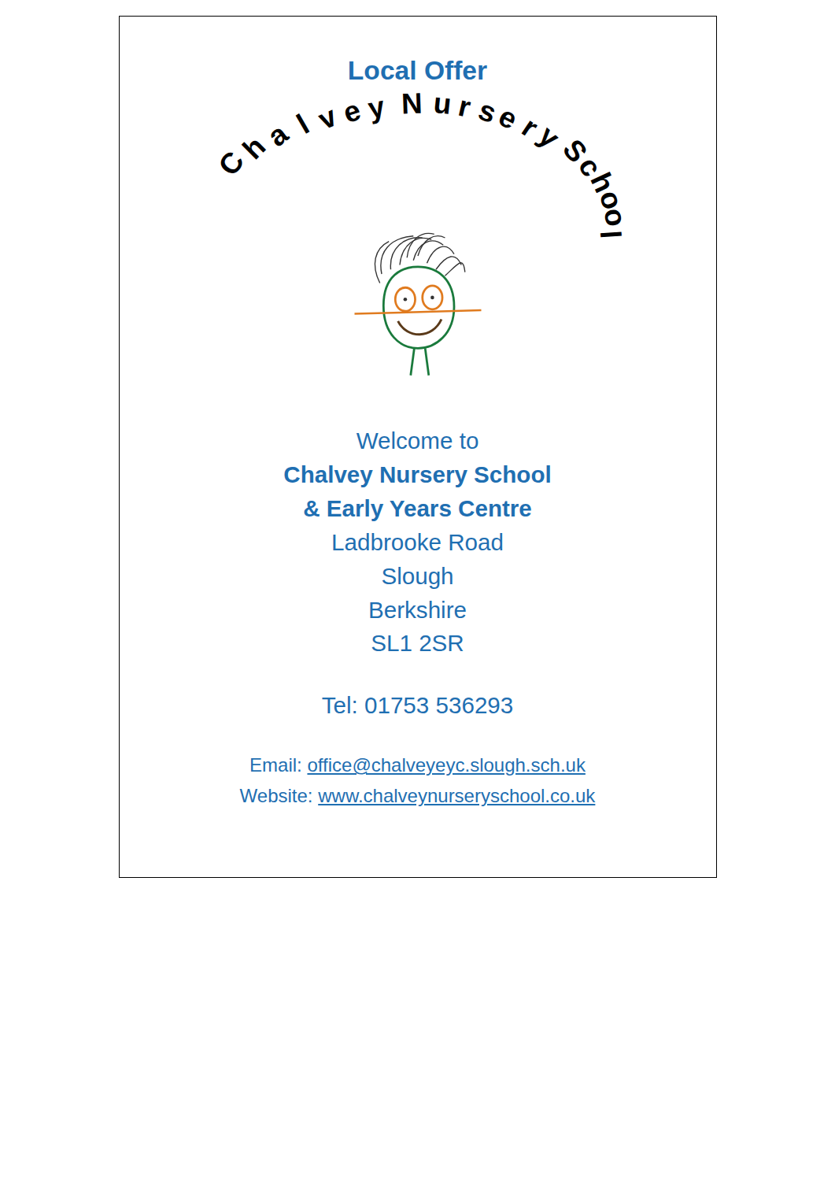Local Offer
C h a l v e y N u r s e r y S c h o o l
Welcome to
Chalvey Nursery School
& Early Years Centre
Ladbrooke Road
Slough
Berkshire
SL1 2SR
Tel: 01753 536293
Email: office@chalveyeyc.slough.sch.uk
Website: www.chalveynurseryschool.co.uk